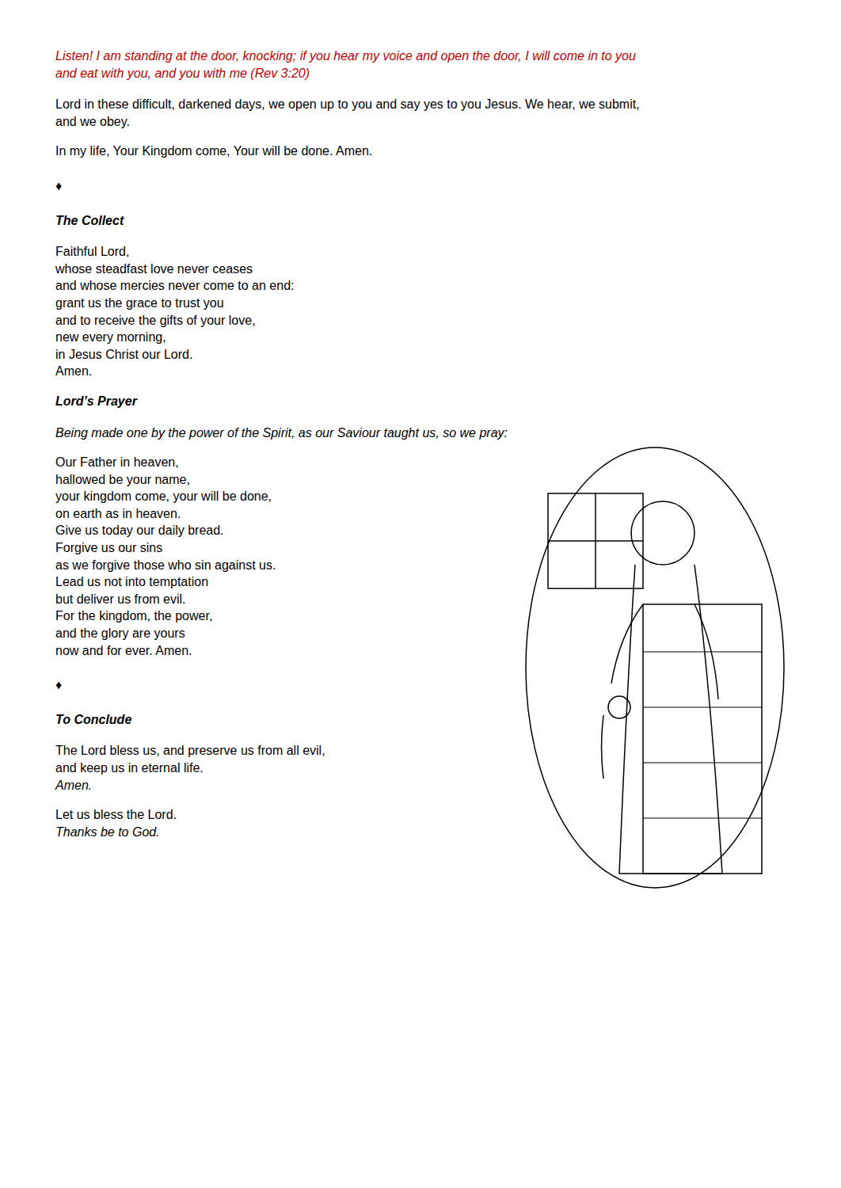Listen! I am standing at the door, knocking; if you hear my voice and open the door, I will come in to you and eat with you, and you with me (Rev 3:20)
Lord in these difficult, darkened days, we open up to you and say yes to you Jesus. We hear, we submit, and we obey.
In my life, Your Kingdom come, Your will be done. Amen.
♦
The Collect
Faithful Lord,
whose steadfast love never ceases
and whose mercies never come to an end:
grant us the grace to trust you
and to receive the gifts of your love,
new every morning,
in Jesus Christ our Lord.
Amen.
Lord’s Prayer
Being made one by the power of the Spirit, as our Saviour taught us, so we pray:
Our Father in heaven,
hallowed be your name,
your kingdom come, your will be done,
on earth as in heaven.
Give us today our daily bread.
Forgive us our sins
as we forgive those who sin against us.
Lead us not into temptation
but deliver us from evil.
For the kingdom, the power,
and the glory are yours
now and for ever. Amen.
♦
To Conclude
The Lord bless us, and preserve us from all evil,
and keep us in eternal life.
Amen.
Let us bless the Lord.
Thanks be to God.